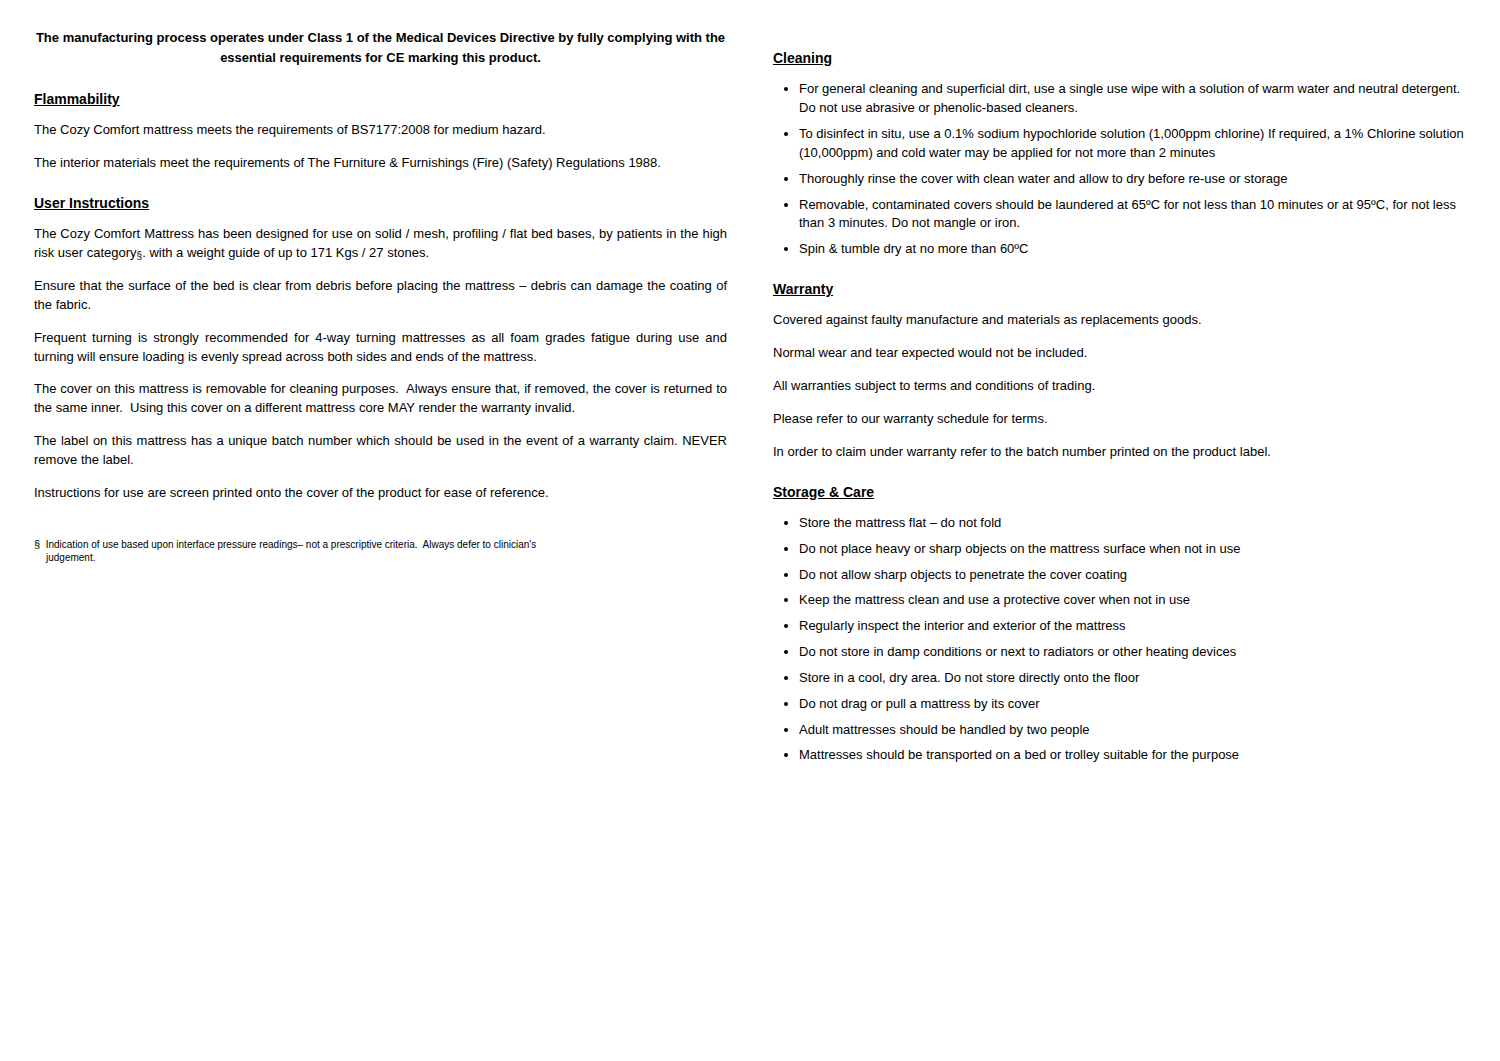The manufacturing process operates under Class 1 of the Medical Devices Directive by fully complying with the essential requirements for CE marking this product.
Flammability
The Cozy Comfort mattress meets the requirements of BS7177:2008 for medium hazard.
The interior materials meet the requirements of The Furniture & Furnishings (Fire) (Safety) Regulations 1988.
User Instructions
The Cozy Comfort Mattress has been designed for use on solid / mesh, profiling / flat bed bases, by patients in the high risk user category§. with a weight guide of up to 171 Kgs / 27 stones.
Ensure that the surface of the bed is clear from debris before placing the mattress – debris can damage the coating of the fabric.
Frequent turning is strongly recommended for 4-way turning mattresses as all foam grades fatigue during use and turning will ensure loading is evenly spread across both sides and ends of the mattress.
The cover on this mattress is removable for cleaning purposes. Always ensure that, if removed, the cover is returned to the same inner. Using this cover on a different mattress core MAY render the warranty invalid.
The label on this mattress has a unique batch number which should be used in the event of a warranty claim. NEVER remove the label.
Instructions for use are screen printed onto the cover of the product for ease of reference.
§ Indication of use based upon interface pressure readings– not a prescriptive criteria. Always defer to clinician's judgement.
Cleaning
For general cleaning and superficial dirt, use a single use wipe with a solution of warm water and neutral detergent. Do not use abrasive or phenolic-based cleaners.
To disinfect in situ, use a 0.1% sodium hypochloride solution (1,000ppm chlorine) If required, a 1% Chlorine solution (10,000ppm) and cold water may be applied for not more than 2 minutes
Thoroughly rinse the cover with clean water and allow to dry before re-use or storage
Removable, contaminated covers should be laundered at 65ºC for not less than 10 minutes or at 95ºC, for not less than 3 minutes. Do not mangle or iron.
Spin & tumble dry at no more than 60ºC
Warranty
Covered against faulty manufacture and materials as replacements goods.
Normal wear and tear expected would not be included.
All warranties subject to terms and conditions of trading.
Please refer to our warranty schedule for terms.
In order to claim under warranty refer to the batch number printed on the product label.
Storage & Care
Store the mattress flat – do not fold
Do not place heavy or sharp objects on the mattress surface when not in use
Do not allow sharp objects to penetrate the cover coating
Keep the mattress clean and use a protective cover when not in use
Regularly inspect the interior and exterior of the mattress
Do not store in damp conditions or next to radiators or other heating devices
Store in a cool, dry area. Do not store directly onto the floor
Do not drag or pull a mattress by its cover
Adult mattresses should be handled by two people
Mattresses should be transported on a bed or trolley suitable for the purpose